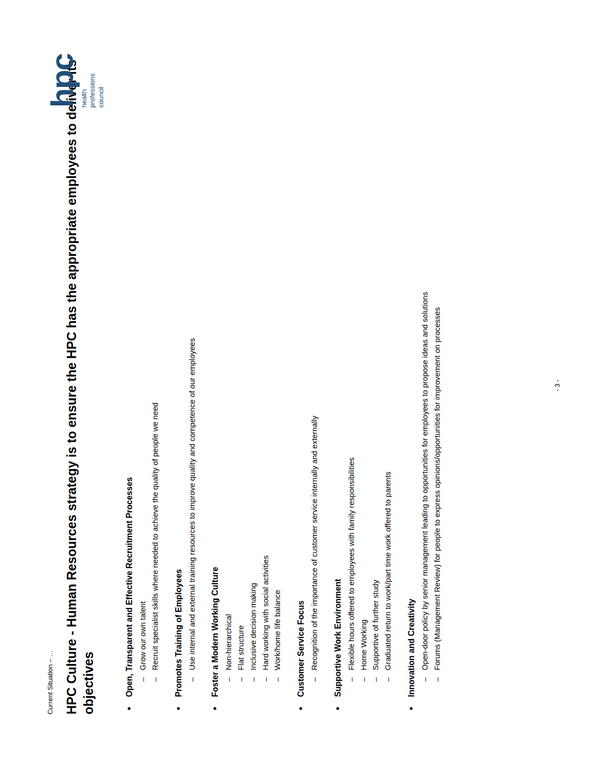hpc
health
professions
council
Current Situation – …
HPC Culture - Human Resources strategy is to ensure the HPC has the appropriate employees to deliver its objectives
Open, Transparent and Effective Recruitment Processes
Grow our own talent
Recruit specialist skills where needed to achieve the quality of people we need
Promotes Training of Employees
Use internal and external training resources to improve quality and competence of our employees
Foster a Modern Working Culture
Non-hierarchical
Flat structure
Inclusive decision making
Hard working with social activities
Work/home life balance
Customer Service Focus
Recognition of the importance of customer service internally and externally
Supportive Work Environment
Flexible hours offered to employees with family responsibilities
Home Working
Supportive of further study
Graduated return to work/part time work offered to parents
Innovation and Creativity
Open-door policy by senior management leading to opportunities for employees to propose ideas and solutions
Forums (Management Review) for people to express opinions/opportunities for improvement on processes
- 3 -